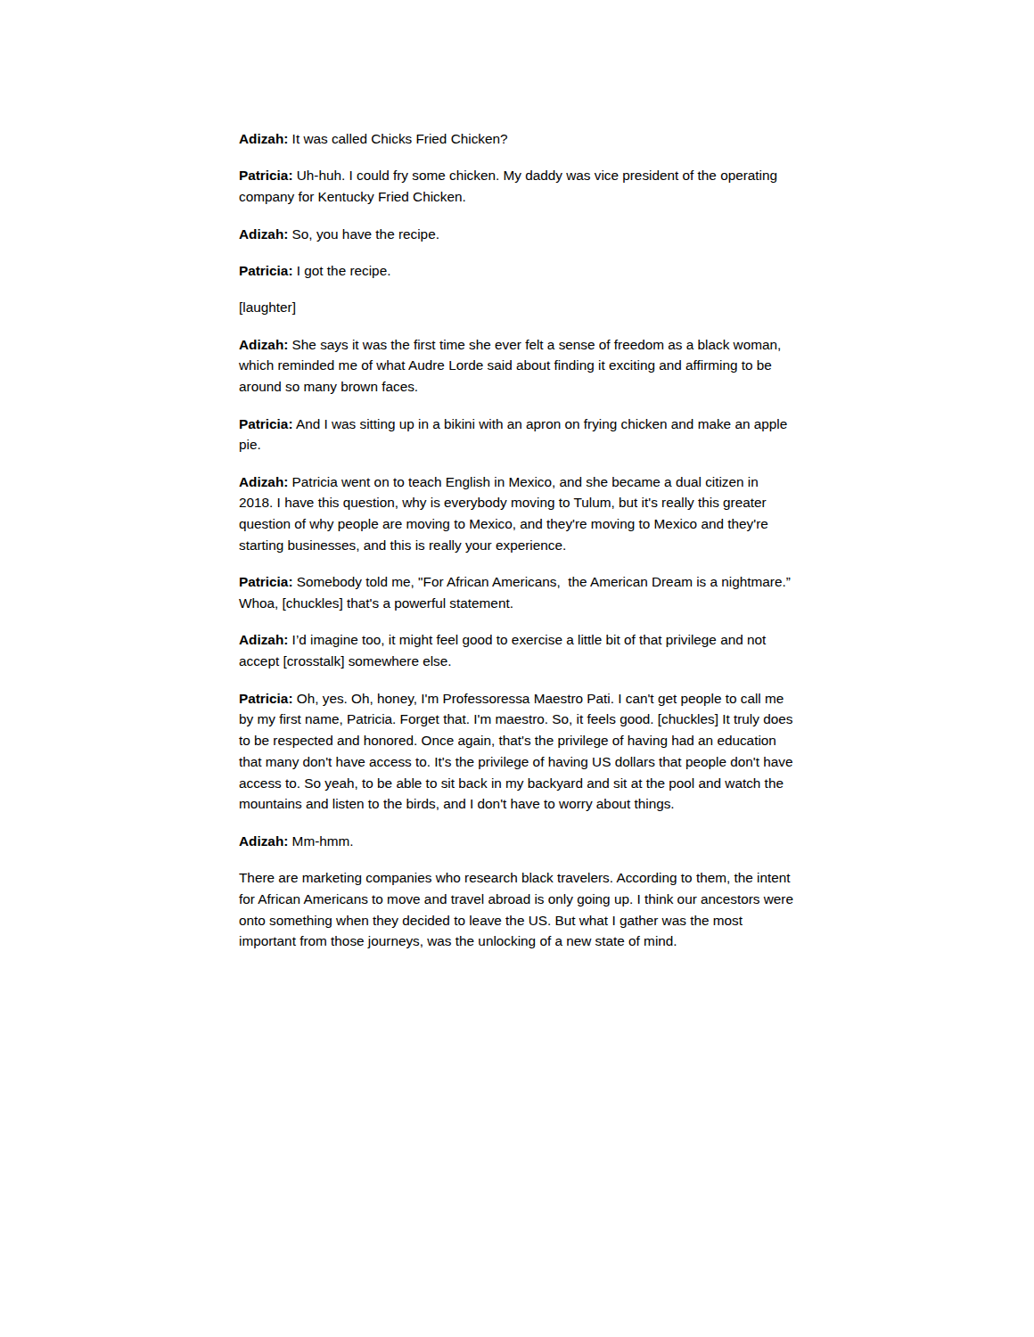Adizah: It was called Chicks Fried Chicken?
Patricia: Uh-huh. I could fry some chicken. My daddy was vice president of the operating company for Kentucky Fried Chicken.
Adizah: So, you have the recipe.
Patricia: I got the recipe.
[laughter]
Adizah: She says it was the first time she ever felt a sense of freedom as a black woman, which reminded me of what Audre Lorde said about finding it exciting and affirming to be around so many brown faces.
Patricia: And I was sitting up in a bikini with an apron on frying chicken and make an apple pie.
Adizah: Patricia went on to teach English in Mexico, and she became a dual citizen in 2018. I have this question, why is everybody moving to Tulum, but it's really this greater question of why people are moving to Mexico, and they're moving to Mexico and they're starting businesses, and this is really your experience.
Patricia: Somebody told me, "For African Americans, the American Dream is a nightmare.” Whoa, [chuckles] that's a powerful statement.
Adizah: I’d imagine too, it might feel good to exercise a little bit of that privilege and not accept [crosstalk] somewhere else.
Patricia: Oh, yes. Oh, honey, I'm Professoressa Maestro Pati. I can't get people to call me by my first name, Patricia. Forget that. I'm maestro. So, it feels good. [chuckles] It truly does to be respected and honored. Once again, that's the privilege of having had an education that many don't have access to. It's the privilege of having US dollars that people don't have access to. So yeah, to be able to sit back in my backyard and sit at the pool and watch the mountains and listen to the birds, and I don't have to worry about things.
Adizah: Mm-hmm.
There are marketing companies who research black travelers. According to them, the intent for African Americans to move and travel abroad is only going up. I think our ancestors were onto something when they decided to leave the US. But what I gather was the most important from those journeys, was the unlocking of a new state of mind.